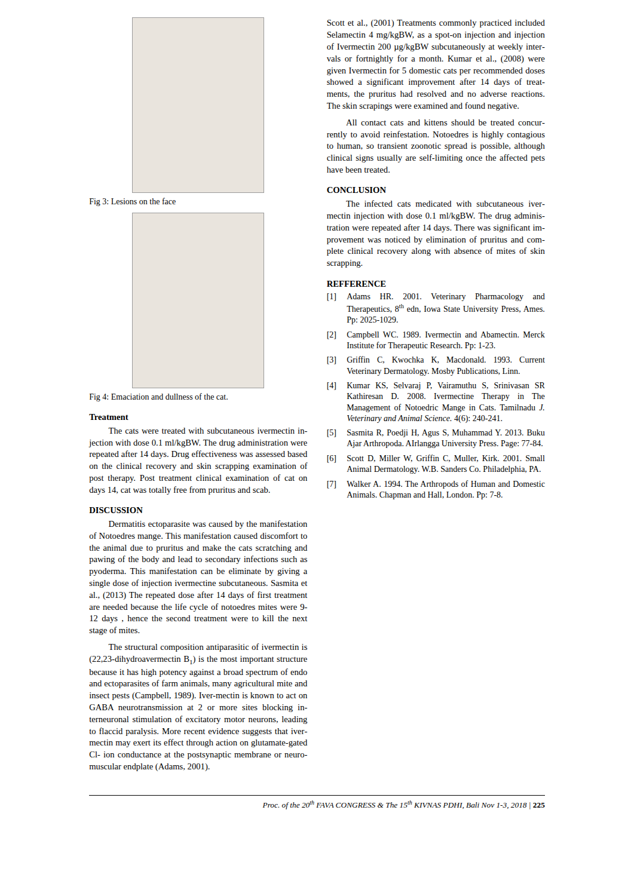Fig 3: Lesions on the face
Fig 4: Emaciation and dullness of the cat.
Treatment
The cats were treated with subcutaneous ivermectin injection with dose 0.1 ml/kgBW. The drug administration were repeated after 14 days. Drug effectiveness was assessed based on the clinical recovery and skin scrapping examination of post therapy. Post treatment clinical examination of cat on days 14, cat was totally free from pruritus and scab.
DISCUSSION
Dermatitis ectoparasite was caused by the manifestation of Notoedres mange. This manifestation caused discomfort to the animal due to pruritus and make the cats scratching and pawing of the body and lead to secondary infections such as pyoderma. This manifestation can be eliminate by giving a single dose of injection ivermectine subcutaneous. Sasmita et al., (2013) The repeated dose after 14 days of first treatment are needed because the life cycle of notoedres mites were 9-12 days , hence the second treatment were to kill the next stage of mites.
The structural composition antiparasitic of ivermectin is (22,23-dihydroavermectin B1) is the most important structure because it has high potency against a broad spectrum of endo and ectoparasites of farm animals, many agricultural mite and insect pests (Campbell, 1989). Iver-mectin is known to act on GABA neurotransmission at 2 or more sites blocking interneuronal stimulation of excitatory motor neurons, leading to flaccid paralysis. More recent evidence suggests that ivermectin may exert its effect through action on glutamate-gated Cl- ion conductance at the postsynaptic membrane or neuromuscular endplate (Adams, 2001).
Scott et al., (2001) Treatments commonly practiced included Selamectin 4 mg/kgBW, as a spot-on injection and injection of Ivermectin 200 µg/kgBW subcutaneously at weekly intervals or fortnightly for a month. Kumar et al., (2008) were given Ivermectin for 5 domestic cats per recommended doses showed a significant improvement after 14 days of treatments, the pruritus had resolved and no adverse reactions. The skin scrapings were examined and found negative.
All contact cats and kittens should be treated concurrently to avoid reinfestation. Notoedres is highly contagious to human, so transient zoonotic spread is possible, although clinical signs usually are self-limiting once the affected pets have been treated.
CONCLUSION
The infected cats medicated with subcutaneous ivermectin injection with dose 0.1 ml/kgBW. The drug administration were repeated after 14 days. There was significant improvement was noticed by elimination of pruritus and complete clinical recovery along with absence of mites of skin scrapping.
REFFERENCE
Adams HR. 2001. Veterinary Pharmacology and Therapeutics, 8th edn, Iowa State University Press, Ames. Pp: 2025-1029.
Campbell WC. 1989. Ivermectin and Abamectin. Merck Institute for Therapeutic Research. Pp: 1-23.
Griffin C, Kwochka K, Macdonald. 1993. Current Veterinary Dermatology. Mosby Publications, Linn.
Kumar KS, Selvaraj P, Vairamuthu S, Srinivasan SR Kathiresan D. 2008. Ivermectine Therapy in The Management of Notoedric Mange in Cats. Tamilnadu J. Veterinary and Animal Science. 4(6): 240-241.
Sasmita R, Poedji H, Agus S, Muhammad Y. 2013. Buku Ajar Arthropoda. AIrlangga University Press. Page: 77-84.
Scott D, Miller W, Griffin C, Muller, Kirk. 2001. Small Animal Dermatology. W.B. Sanders Co. Philadelphia, PA.
Walker A. 1994. The Arthropods of Human and Domestic Animals. Chapman and Hall, London. Pp: 7-8.
Proc. of the 20th FAVA CONGRESS & The 15th KIVNAS PDHI, Bali Nov 1-3, 2018 | 225